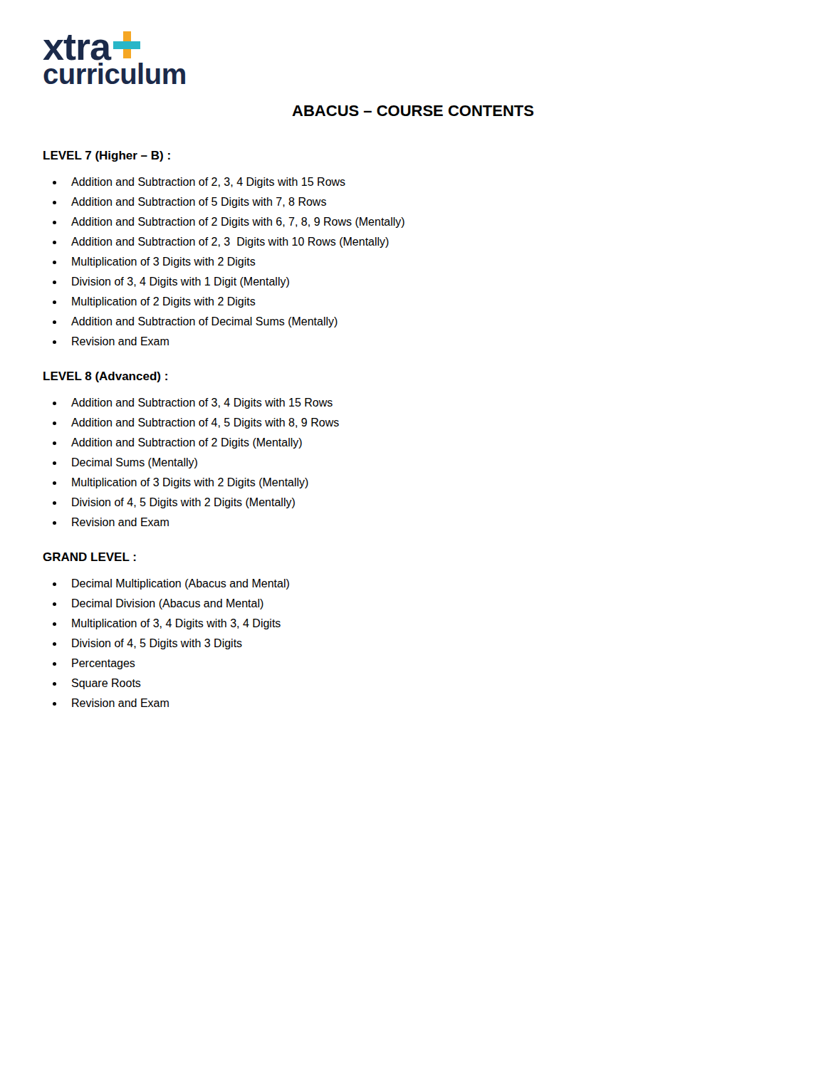xtra curriculum
ABACUS – COURSE CONTENTS
LEVEL 7 (Higher – B) :
Addition and Subtraction of 2, 3, 4 Digits with 15 Rows
Addition and Subtraction of 5 Digits with 7, 8 Rows
Addition and Subtraction of 2 Digits with 6, 7, 8, 9 Rows (Mentally)
Addition and Subtraction of 2, 3 Digits with 10 Rows (Mentally)
Multiplication of 3 Digits with 2 Digits
Division of 3, 4 Digits with 1 Digit (Mentally)
Multiplication of 2 Digits with 2 Digits
Addition and Subtraction of Decimal Sums (Mentally)
Revision and Exam
LEVEL 8 (Advanced) :
Addition and Subtraction of 3, 4 Digits with 15 Rows
Addition and Subtraction of 4, 5 Digits with 8, 9 Rows
Addition and Subtraction of 2 Digits (Mentally)
Decimal Sums (Mentally)
Multiplication of 3 Digits with 2 Digits (Mentally)
Division of 4, 5 Digits with 2 Digits (Mentally)
Revision and Exam
GRAND LEVEL :
Decimal Multiplication (Abacus and Mental)
Decimal Division (Abacus and Mental)
Multiplication of 3, 4 Digits with 3, 4 Digits
Division of 4, 5 Digits with 3 Digits
Percentages
Square Roots
Revision and Exam